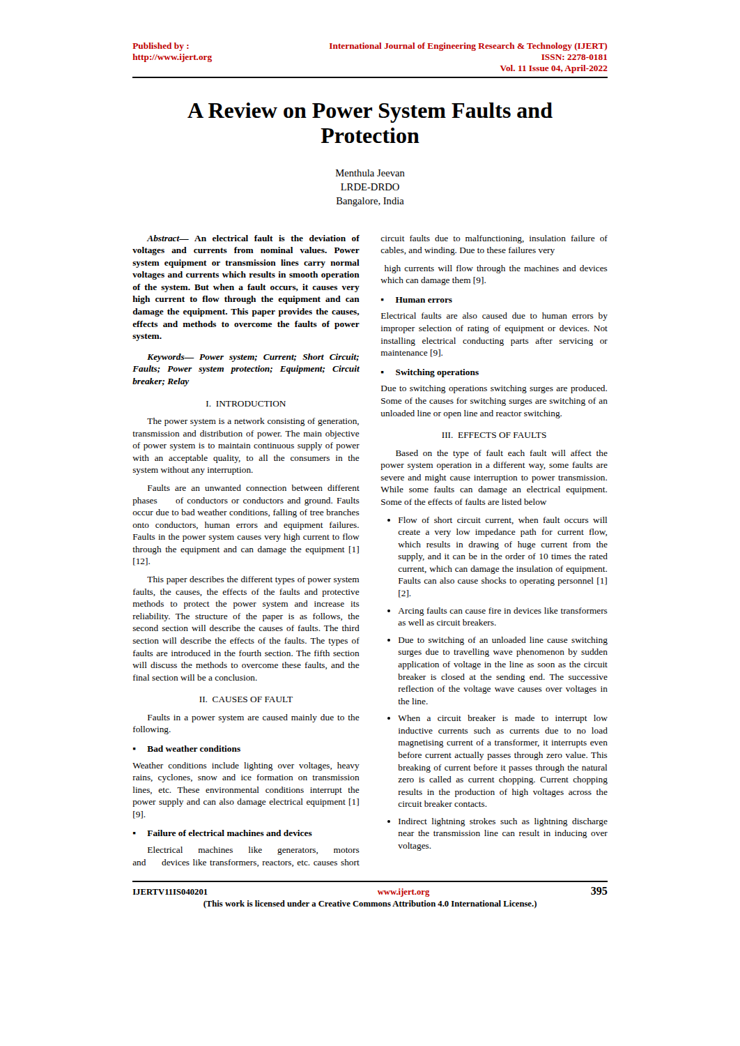Published by :
http://www.ijert.org
International Journal of Engineering Research & Technology (IJERT)
ISSN: 2278-0181
Vol. 11 Issue 04, April-2022
A Review on Power System Faults and
Protection
Menthula Jeevan
LRDE-DRDO
Bangalore, India
Abstract— An electrical fault is the deviation of voltages and currents from nominal values. Power system equipment or transmission lines carry normal voltages and currents which results in smooth operation of the system. But when a fault occurs, it causes very high current to flow through the equipment and can damage the equipment. This paper provides the causes, effects and methods to overcome the faults of power system.
Keywords— Power system; Current; Short Circuit; Faults; Power system protection; Equipment; Circuit breaker; Relay
I. INTRODUCTION
The power system is a network consisting of generation, transmission and distribution of power. The main objective of power system is to maintain continuous supply of power with an acceptable quality, to all the consumers in the system without any interruption.
Faults are an unwanted connection between different phases of conductors or conductors and ground. Faults occur due to bad weather conditions, falling of tree branches onto conductors, human errors and equipment failures. Faults in the power system causes very high current to flow through the equipment and can damage the equipment [1] [12].
This paper describes the different types of power system faults, the causes, the effects of the faults and protective methods to protect the power system and increase its reliability. The structure of the paper is as follows, the second section will describe the causes of faults. The third section will describe the effects of the faults. The types of faults are introduced in the fourth section. The fifth section will discuss the methods to overcome these faults, and the final section will be a conclusion.
II. CAUSES OF FAULT
Faults in a power system are caused mainly due to the following.
Bad weather conditions
Weather conditions include lighting over voltages, heavy rains, cyclones, snow and ice formation on transmission lines, etc. These environmental conditions interrupt the power supply and can also damage electrical equipment [1] [9].
Failure of electrical machines and devices
Electrical machines like generators, motors and devices like transformers, reactors, etc. causes short circuit faults due to malfunctioning, insulation failure of cables, and winding. Due to these failures very
high currents will flow through the machines and devices which can damage them [9].
Human errors
Electrical faults are also caused due to human errors by improper selection of rating of equipment or devices. Not installing electrical conducting parts after servicing or maintenance [9].
Switching operations
Due to switching operations switching surges are produced. Some of the causes for switching surges are switching of an unloaded line or open line and reactor switching.
III. EFFECTS OF FAULTS
Based on the type of fault each fault will affect the power system operation in a different way, some faults are severe and might cause interruption to power transmission. While some faults can damage an electrical equipment. Some of the effects of faults are listed below
Flow of short circuit current, when fault occurs will create a very low impedance path for current flow, which results in drawing of huge current from the supply, and it can be in the order of 10 times the rated current, which can damage the insulation of equipment. Faults can also cause shocks to operating personnel [1] [2].
Arcing faults can cause fire in devices like transformers as well as circuit breakers.
Due to switching of an unloaded line cause switching surges due to travelling wave phenomenon by sudden application of voltage in the line as soon as the circuit breaker is closed at the sending end. The successive reflection of the voltage wave causes over voltages in the line.
When a circuit breaker is made to interrupt low inductive currents such as currents due to no load magnetising current of a transformer, it interrupts even before current actually passes through zero value. This breaking of current before it passes through the natural zero is called as current chopping. Current chopping results in the production of high voltages across the circuit breaker contacts.
Indirect lightning strokes such as lightning discharge near the transmission line can result in inducing over voltages.
IJERTV11IS040201
www.ijert.org
395
(This work is licensed under a Creative Commons Attribution 4.0 International License.)